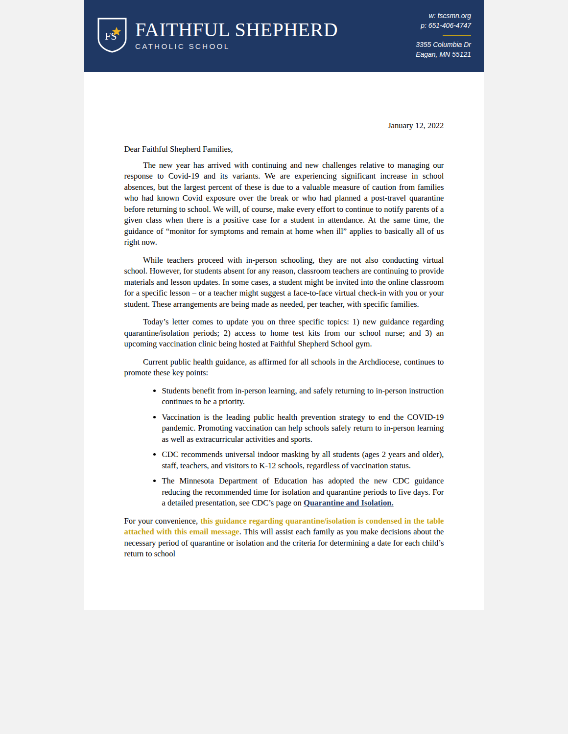FS
FAITHFUL SHEPHERD
CATHOLIC SCHOOL
w: fscsmn.org
p: 651-406-4747
3355 Columbia Dr
Eagan, MN 55121
January 12, 2022
Dear Faithful Shepherd Families,
The new year has arrived with continuing and new challenges relative to managing our response to Covid-19 and its variants. We are experiencing significant increase in school absences, but the largest percent of these is due to a valuable measure of caution from families who had known Covid exposure over the break or who had planned a post-travel quarantine before returning to school. We will, of course, make every effort to continue to notify parents of a given class when there is a positive case for a student in attendance. At the same time, the guidance of “monitor for symptoms and remain at home when ill” applies to basically all of us right now.
While teachers proceed with in-person schooling, they are not also conducting virtual school. However, for students absent for any reason, classroom teachers are continuing to provide materials and lesson updates. In some cases, a student might be invited into the online classroom for a specific lesson – or a teacher might suggest a face-to-face virtual check-in with you or your student. These arrangements are being made as needed, per teacher, with specific families.
Today’s letter comes to update you on three specific topics: 1) new guidance regarding quarantine/isolation periods; 2) access to home test kits from our school nurse; and 3) an upcoming vaccination clinic being hosted at Faithful Shepherd School gym.
Current public health guidance, as affirmed for all schools in the Archdiocese, continues to promote these key points:
Students benefit from in-person learning, and safely returning to in-person instruction continues to be a priority.
Vaccination is the leading public health prevention strategy to end the COVID-19 pandemic. Promoting vaccination can help schools safely return to in-person learning as well as extracurricular activities and sports.
CDC recommends universal indoor masking by all students (ages 2 years and older), staff, teachers, and visitors to K-12 schools, regardless of vaccination status.
The Minnesota Department of Education has adopted the new CDC guidance reducing the recommended time for isolation and quarantine periods to five days. For a detailed presentation, see CDC’s page on Quarantine and Isolation.
For your convenience, this guidance regarding quarantine/isolation is condensed in the table attached with this email message. This will assist each family as you make decisions about the necessary period of quarantine or isolation and the criteria for determining a date for each child’s return to school